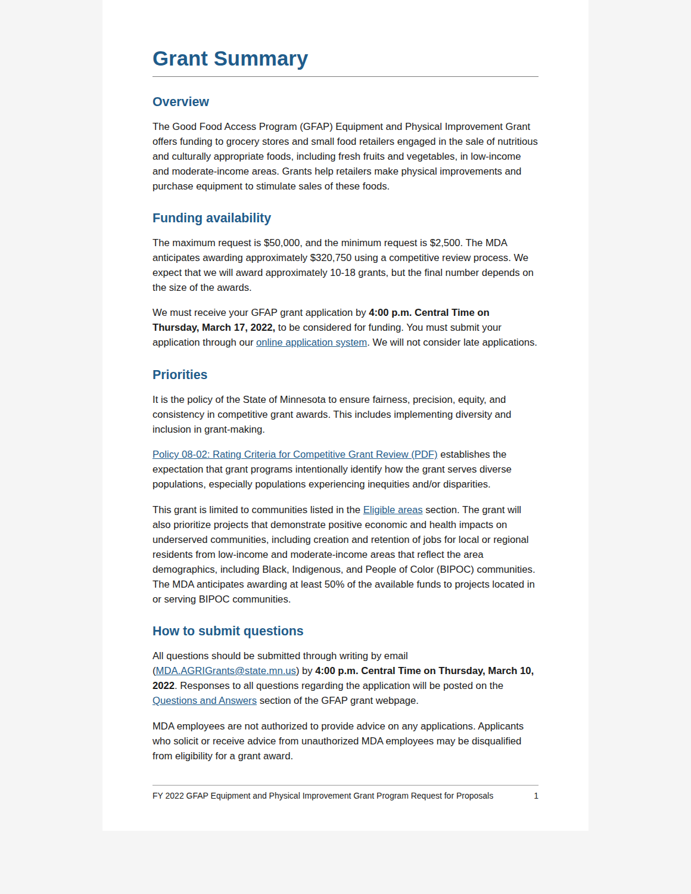Grant Summary
Overview
The Good Food Access Program (GFAP) Equipment and Physical Improvement Grant offers funding to grocery stores and small food retailers engaged in the sale of nutritious and culturally appropriate foods, including fresh fruits and vegetables, in low-income and moderate-income areas. Grants help retailers make physical improvements and purchase equipment to stimulate sales of these foods.
Funding availability
The maximum request is $50,000, and the minimum request is $2,500. The MDA anticipates awarding approximately $320,750 using a competitive review process. We expect that we will award approximately 10-18 grants, but the final number depends on the size of the awards.
We must receive your GFAP grant application by 4:00 p.m. Central Time on Thursday, March 17, 2022, to be considered for funding. You must submit your application through our online application system. We will not consider late applications.
Priorities
It is the policy of the State of Minnesota to ensure fairness, precision, equity, and consistency in competitive grant awards. This includes implementing diversity and inclusion in grant-making.
Policy 08-02: Rating Criteria for Competitive Grant Review (PDF) establishes the expectation that grant programs intentionally identify how the grant serves diverse populations, especially populations experiencing inequities and/or disparities.
This grant is limited to communities listed in the Eligible areas section. The grant will also prioritize projects that demonstrate positive economic and health impacts on underserved communities, including creation and retention of jobs for local or regional residents from low-income and moderate-income areas that reflect the area demographics, including Black, Indigenous, and People of Color (BIPOC) communities. The MDA anticipates awarding at least 50% of the available funds to projects located in or serving BIPOC communities.
How to submit questions
All questions should be submitted through writing by email (MDA.AGRIGrants@state.mn.us) by 4:00 p.m. Central Time on Thursday, March 10, 2022. Responses to all questions regarding the application will be posted on the Questions and Answers section of the GFAP grant webpage.
MDA employees are not authorized to provide advice on any applications. Applicants who solicit or receive advice from unauthorized MDA employees may be disqualified from eligibility for a grant award.
FY 2022 GFAP Equipment and Physical Improvement Grant Program Request for Proposals 1